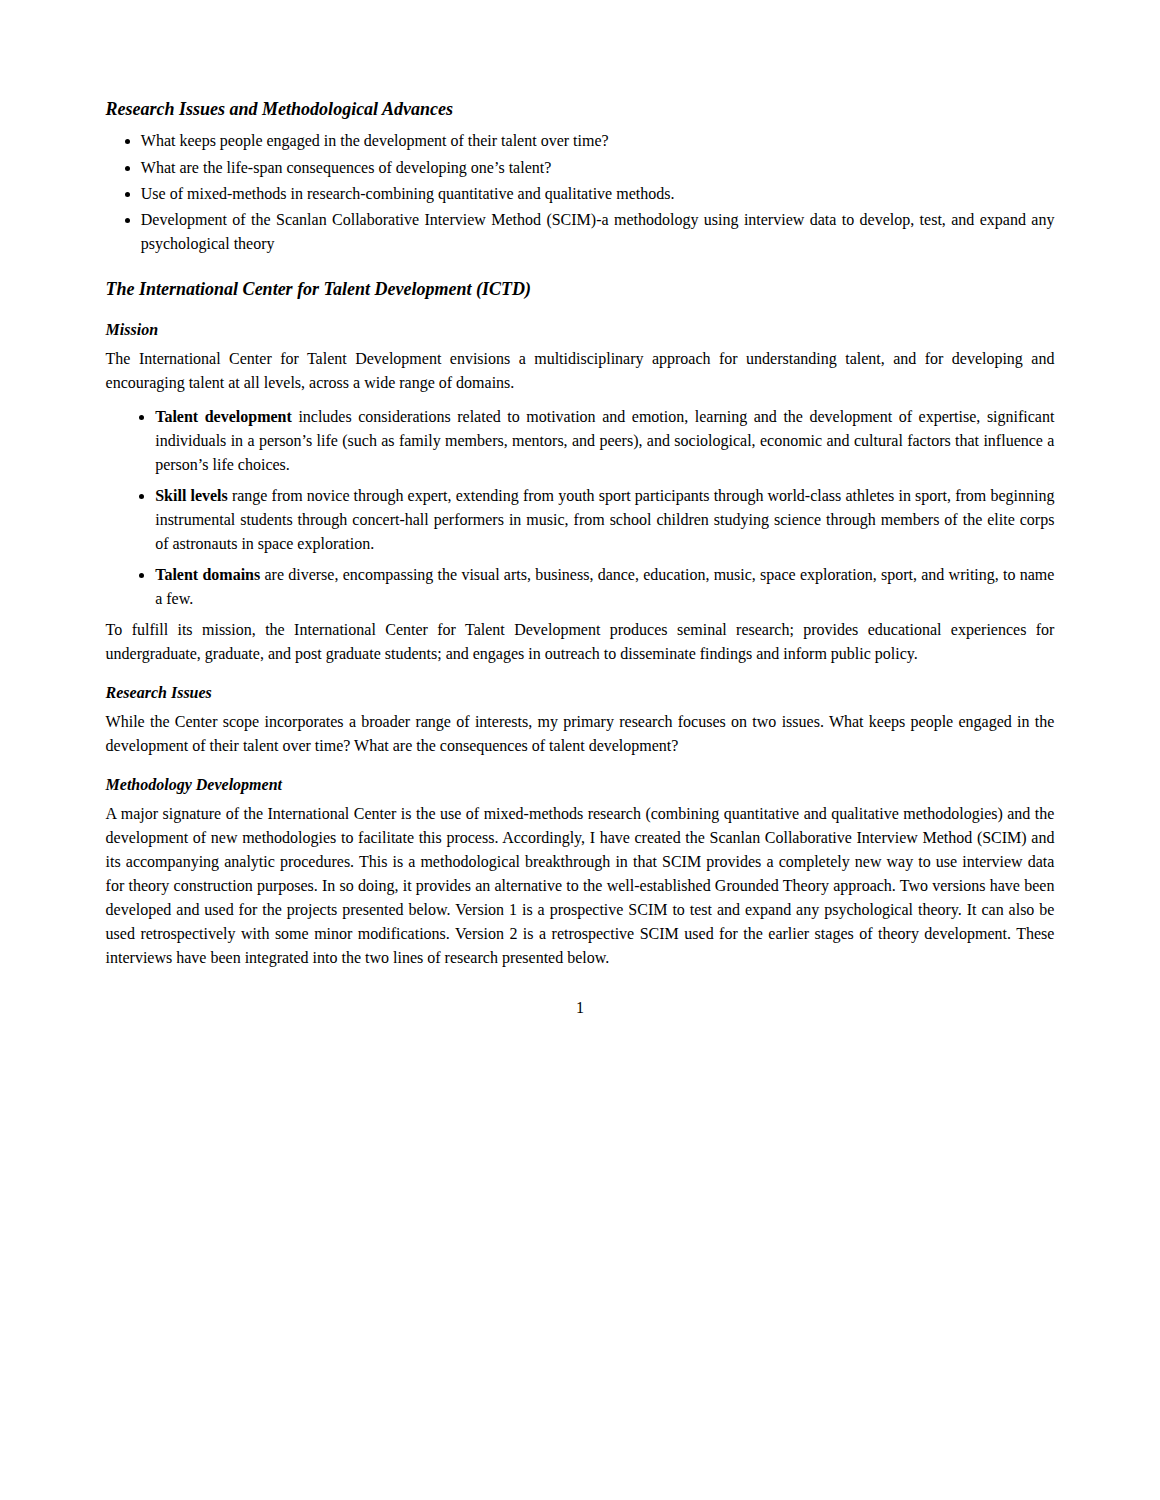Research Issues and Methodological Advances
What keeps people engaged in the development of their talent over time?
What are the life-span consequences of developing one’s talent?
Use of mixed-methods in research-combining quantitative and qualitative methods.
Development of the Scanlan Collaborative Interview Method (SCIM)-a methodology using interview data to develop, test, and expand any psychological theory
The International Center for Talent Development (ICTD)
Mission
The International Center for Talent Development envisions a multidisciplinary approach for understanding talent, and for developing and encouraging talent at all levels, across a wide range of domains.
Talent development includes considerations related to motivation and emotion, learning and the development of expertise, significant individuals in a person’s life (such as family members, mentors, and peers), and sociological, economic and cultural factors that influence a person’s life choices.
Skill levels range from novice through expert, extending from youth sport participants through world-class athletes in sport, from beginning instrumental students through concert-hall performers in music, from school children studying science through members of the elite corps of astronauts in space exploration.
Talent domains are diverse, encompassing the visual arts, business, dance, education, music, space exploration, sport, and writing, to name a few.
To fulfill its mission, the International Center for Talent Development produces seminal research; provides educational experiences for undergraduate, graduate, and post graduate students; and engages in outreach to disseminate findings and inform public policy.
Research Issues
While the Center scope incorporates a broader range of interests, my primary research focuses on two issues. What keeps people engaged in the development of their talent over time? What are the consequences of talent development?
Methodology Development
A major signature of the International Center is the use of mixed-methods research (combining quantitative and qualitative methodologies) and the development of new methodologies to facilitate this process. Accordingly, I have created the Scanlan Collaborative Interview Method (SCIM) and its accompanying analytic procedures. This is a methodological breakthrough in that SCIM provides a completely new way to use interview data for theory construction purposes. In so doing, it provides an alternative to the well-established Grounded Theory approach. Two versions have been developed and used for the projects presented below. Version 1 is a prospective SCIM to test and expand any psychological theory. It can also be used retrospectively with some minor modifications. Version 2 is a retrospective SCIM used for the earlier stages of theory development. These interviews have been integrated into the two lines of research presented below.
1